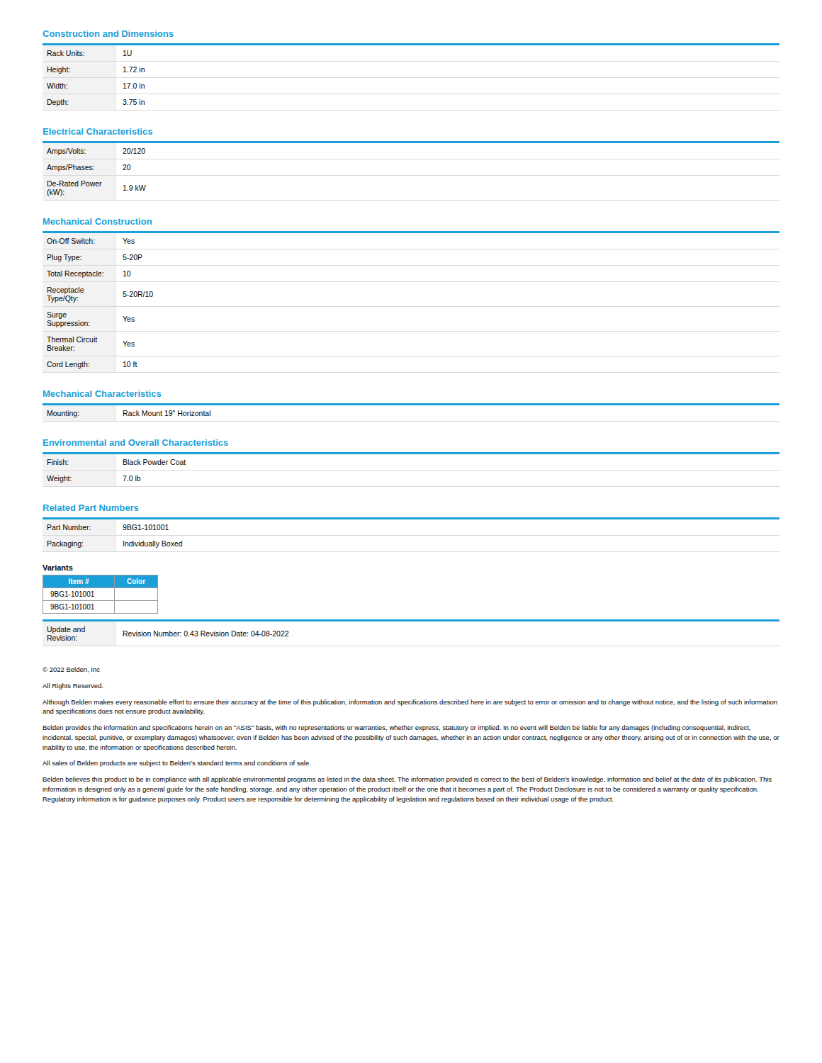Construction and Dimensions
| Rack Units: | 1U |
| Height: | 1.72 in |
| Width: | 17.0 in |
| Depth: | 3.75 in |
Electrical Characteristics
| Amps/Volts: | 20/120 |
| Amps/Phases: | 20 |
| De-Rated Power (kW): | 1.9 kW |
Mechanical Construction
| On-Off Switch: | Yes |
| Plug Type: | 5-20P |
| Total Receptacle: | 10 |
| Receptacle Type/Qty: | 5-20R/10 |
| Surge Suppression: | Yes |
| Thermal Circuit Breaker: | Yes |
| Cord Length: | 10 ft |
Mechanical Characteristics
| Mounting: | Rack Mount 19" Horizontal |
Environmental and Overall Characteristics
| Finish: | Black Powder Coat |
| Weight: | 7.0 lb |
Related Part Numbers
| Part Number: | 9BG1-101001 |
| Packaging: | Individually Boxed |
Variants
| Item # | Color |
| --- | --- |
| 9BG1-101001 | |
| 9BG1-101001 | |
| Update and Revision: | Revision Number: 0.43 Revision Date: 04-08-2022 |
© 2022 Belden, Inc
All Rights Reserved.
Although Belden makes every reasonable effort to ensure their accuracy at the time of this publication, information and specifications described here in are subject to error or omission and to change without notice, and the listing of such information and specifications does not ensure product availability.
Belden provides the information and specifications herein on an "ASIS" basis, with no representations or warranties, whether express, statutory or implied. In no event will Belden be liable for any damages (including consequential, indirect, incidental, special, punitive, or exemplary damages) whatsoever, even if Belden has been advised of the possibility of such damages, whether in an action under contract, negligence or any other theory, arising out of or in connection with the use, or inability to use, the information or specifications described herein.
All sales of Belden products are subject to Belden's standard terms and conditions of sale.
Belden believes this product to be in compliance with all applicable environmental programs as listed in the data sheet. The information provided is correct to the best of Belden's knowledge, information and belief at the date of its publication. This information is designed only as a general guide for the safe handling, storage, and any other operation of the product itself or the one that it becomes a part of. The Product Disclosure is not to be considered a warranty or quality specification. Regulatory information is for guidance purposes only. Product users are responsible for determining the applicability of legislation and regulations based on their individual usage of the product.